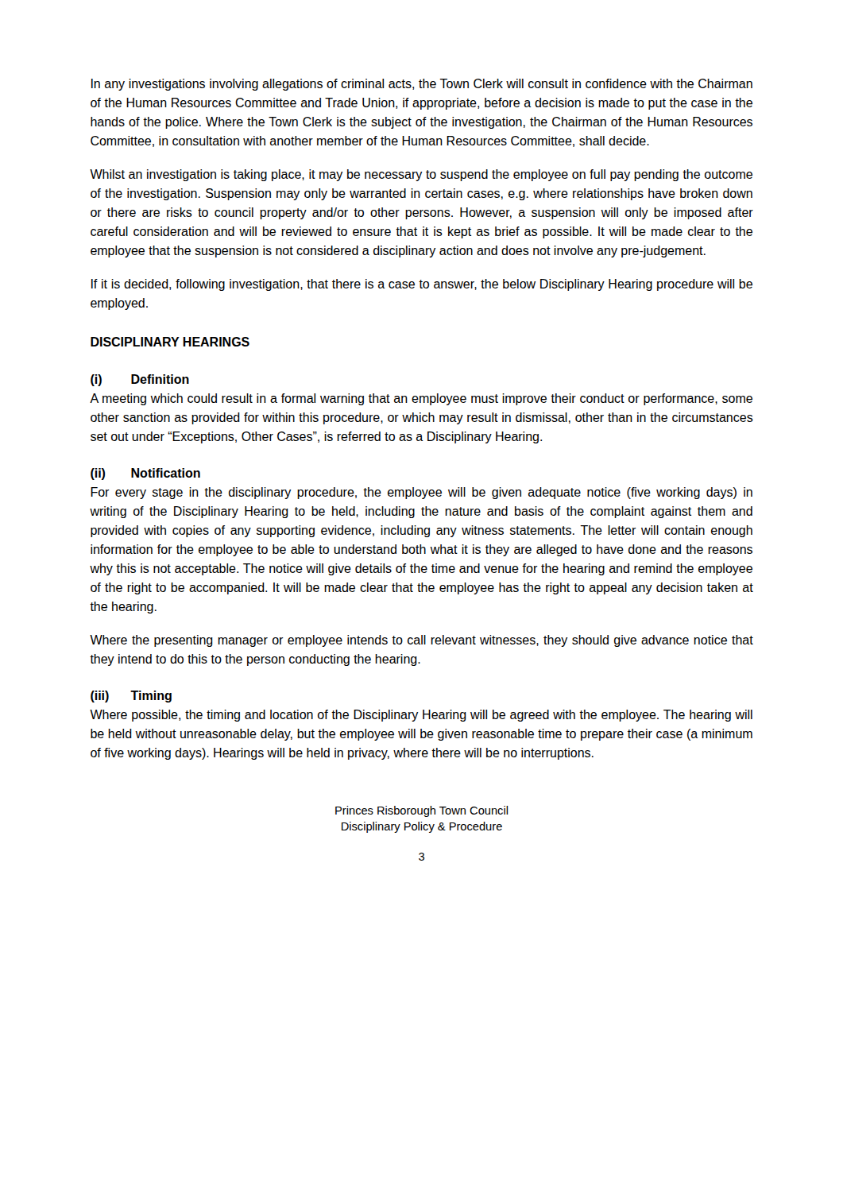In any investigations involving allegations of criminal acts, the Town Clerk will consult in confidence with the Chairman of the Human Resources Committee and Trade Union, if appropriate, before a decision is made to put the case in the hands of the police. Where the Town Clerk is the subject of the investigation, the Chairman of the Human Resources Committee, in consultation with another member of the Human Resources Committee, shall decide.
Whilst an investigation is taking place, it may be necessary to suspend the employee on full pay pending the outcome of the investigation. Suspension may only be warranted in certain cases, e.g. where relationships have broken down or there are risks to council property and/or to other persons. However, a suspension will only be imposed after careful consideration and will be reviewed to ensure that it is kept as brief as possible. It will be made clear to the employee that the suspension is not considered a disciplinary action and does not involve any pre-judgement.
If it is decided, following investigation, that there is a case to answer, the below Disciplinary Hearing procedure will be employed.
DISCIPLINARY HEARINGS
(i) Definition
A meeting which could result in a formal warning that an employee must improve their conduct or performance, some other sanction as provided for within this procedure, or which may result in dismissal, other than in the circumstances set out under “Exceptions, Other Cases”, is referred to as a Disciplinary Hearing.
(ii) Notification
For every stage in the disciplinary procedure, the employee will be given adequate notice (five working days) in writing of the Disciplinary Hearing to be held, including the nature and basis of the complaint against them and provided with copies of any supporting evidence, including any witness statements. The letter will contain enough information for the employee to be able to understand both what it is they are alleged to have done and the reasons why this is not acceptable. The notice will give details of the time and venue for the hearing and remind the employee of the right to be accompanied. It will be made clear that the employee has the right to appeal any decision taken at the hearing.
Where the presenting manager or employee intends to call relevant witnesses, they should give advance notice that they intend to do this to the person conducting the hearing.
(iii) Timing
Where possible, the timing and location of the Disciplinary Hearing will be agreed with the employee. The hearing will be held without unreasonable delay, but the employee will be given reasonable time to prepare their case (a minimum of five working days). Hearings will be held in privacy, where there will be no interruptions.
Princes Risborough Town Council
Disciplinary Policy & Procedure
3